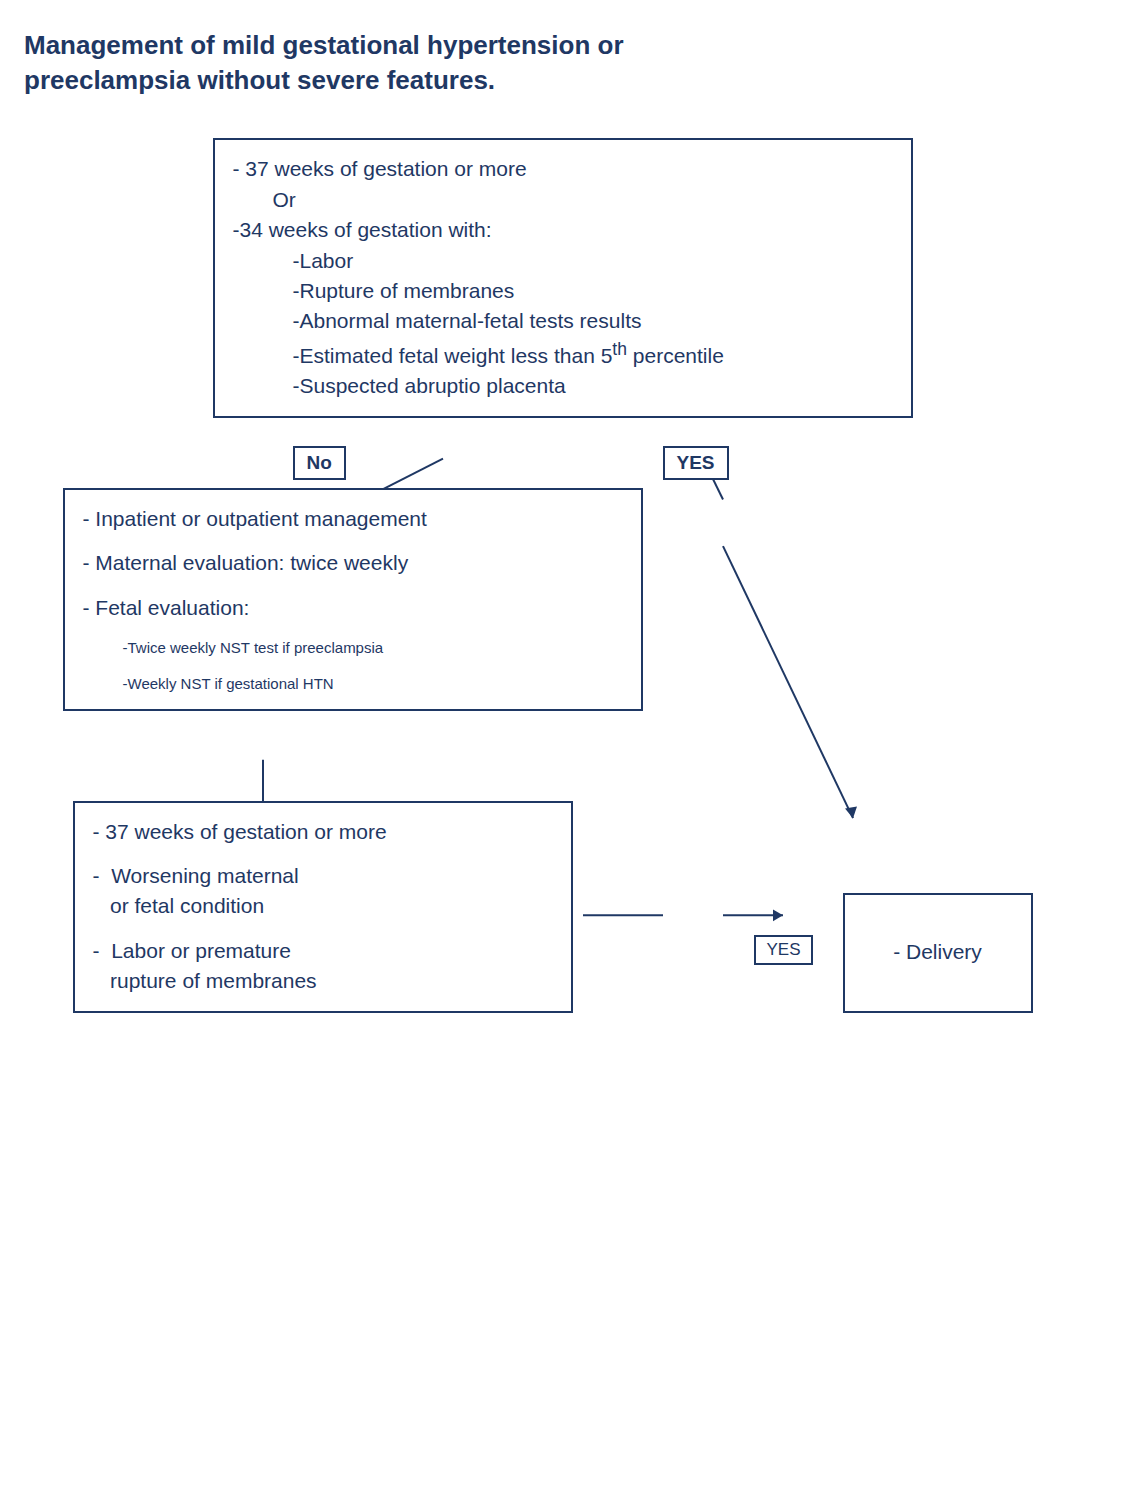Management of mild gestational hypertension or
preeclampsia without severe features.
- 37 weeks of gestation or more
Or
-34 weeks of gestation with:
-Labor
-Rupture of membranes
-Abnormal maternal-fetal tests results
-Estimated fetal weight less than 5th percentile
-Suspected abruptio placenta
No
YES
- Inpatient or outpatient management
- Maternal evaluation: twice weekly
- Fetal evaluation:
-Twice weekly NST test if preeclampsia
-Weekly NST if gestational HTN
- 37 weeks of gestation or more
- Worsening maternal
or fetal condition
- Labor or premature
rupture of membranes
YES
- Delivery